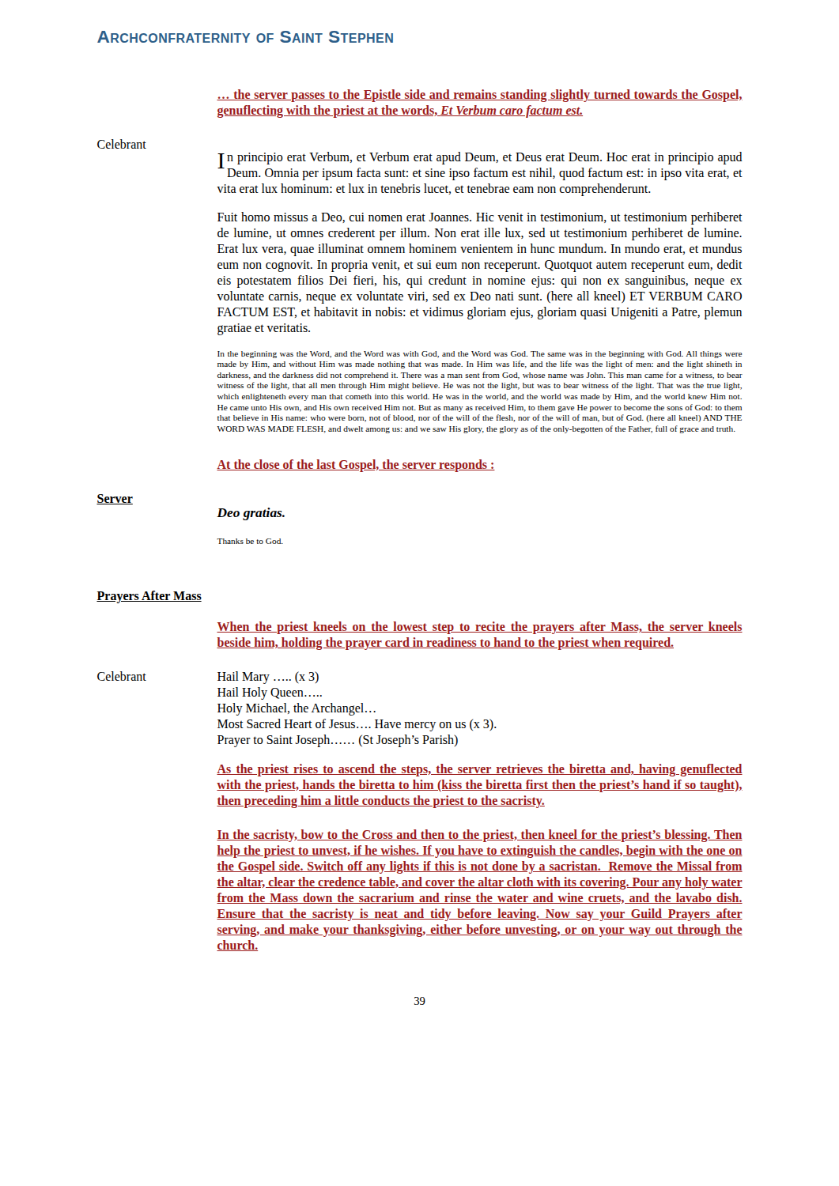Archconfraternity of Saint Stephen
… the server passes to the Epistle side and remains standing slightly turned towards the Gospel, genuflecting with the priest at the words, Et Verbum caro factum est.
Celebrant
In principio erat Verbum, et Verbum erat apud Deum, et Deus erat Deum. Hoc erat in principio apud Deum. Omnia per ipsum facta sunt: et sine ipso factum est nihil, quod factum est: in ipso vita erat, et vita erat lux hominum: et lux in tenebris lucet, et tenebrae eam non comprehenderunt.
Fuit homo missus a Deo, cui nomen erat Joannes. Hic venit in testimonium, ut testimonium perhiberet de lumine, ut omnes crederent per illum. Non erat ille lux, sed ut testimonium perhiberet de lumine. Erat lux vera, quae illuminat omnem hominem venientem in hunc mundum. In mundo erat, et mundus eum non cognovit. In propria venit, et sui eum non receperunt. Quotquot autem receperunt eum, dedit eis potestatem filios Dei fieri, his, qui credunt in nomine ejus: qui non ex sanguinibus, neque ex voluntate carnis, neque ex voluntate viri, sed ex Deo nati sunt. (here all kneel) ET VERBUM CARO FACTUM EST, et habitavit in nobis: et vidimus gloriam ejus, gloriam quasi Unigeniti a Patre, plemun gratiae et veritatis.
In the beginning was the Word, and the Word was with God, and the Word was God. The same was in the beginning with God. All things were made by Him, and without Him was made nothing that was made. In Him was life, and the life was the light of men: and the light shineth in darkness, and the darkness did not comprehend it. There was a man sent from God, whose name was John. This man came for a witness, to bear witness of the light, that all men through Him might believe. He was not the light, but was to bear witness of the light. That was the true light, which enlighteneth every man that cometh into this world. He was in the world, and the world was made by Him, and the world knew Him not. He came unto His own, and His own received Him not. But as many as received Him, to them gave He power to become the sons of God: to them that believe in His name: who were born, not of blood, nor of the will of the flesh, nor of the will of man, but of God. (here all kneel) AND THE WORD WAS MADE FLESH, and dwelt among us: and we saw His glory, the glory as of the only-begotten of the Father, full of grace and truth.
At the close of the last Gospel, the server responds :
Server
Deo gratias.
Thanks be to God.
Prayers After Mass
When the priest kneels on the lowest step to recite the prayers after Mass, the server kneels beside him, holding the prayer card in readiness to hand to the priest when required.
Celebrant
Hail Mary ….. (x 3)
Hail Holy Queen…..
Holy Michael, the Archangel…
Most Sacred Heart of Jesus…. Have mercy on us (x 3).
Prayer to Saint Joseph…… (St Joseph’s Parish)
As the priest rises to ascend the steps, the server retrieves the biretta and, having genuflected with the priest, hands the biretta to him (kiss the biretta first then the priest’s hand if so taught), then preceding him a little conducts the priest to the sacristy.
In the sacristy, bow to the Cross and then to the priest, then kneel for the priest’s blessing. Then help the priest to unvest, if he wishes. If you have to extinguish the candles, begin with the one on the Gospel side. Switch off any lights if this is not done by a sacristan. Remove the Missal from the altar, clear the credence table, and cover the altar cloth with its covering. Pour any holy water from the Mass down the sacrarium and rinse the water and wine cruets, and the lavabo dish. Ensure that the sacristy is neat and tidy before leaving. Now say your Guild Prayers after serving, and make your thanksgiving, either before unvesting, or on your way out through the church.
39